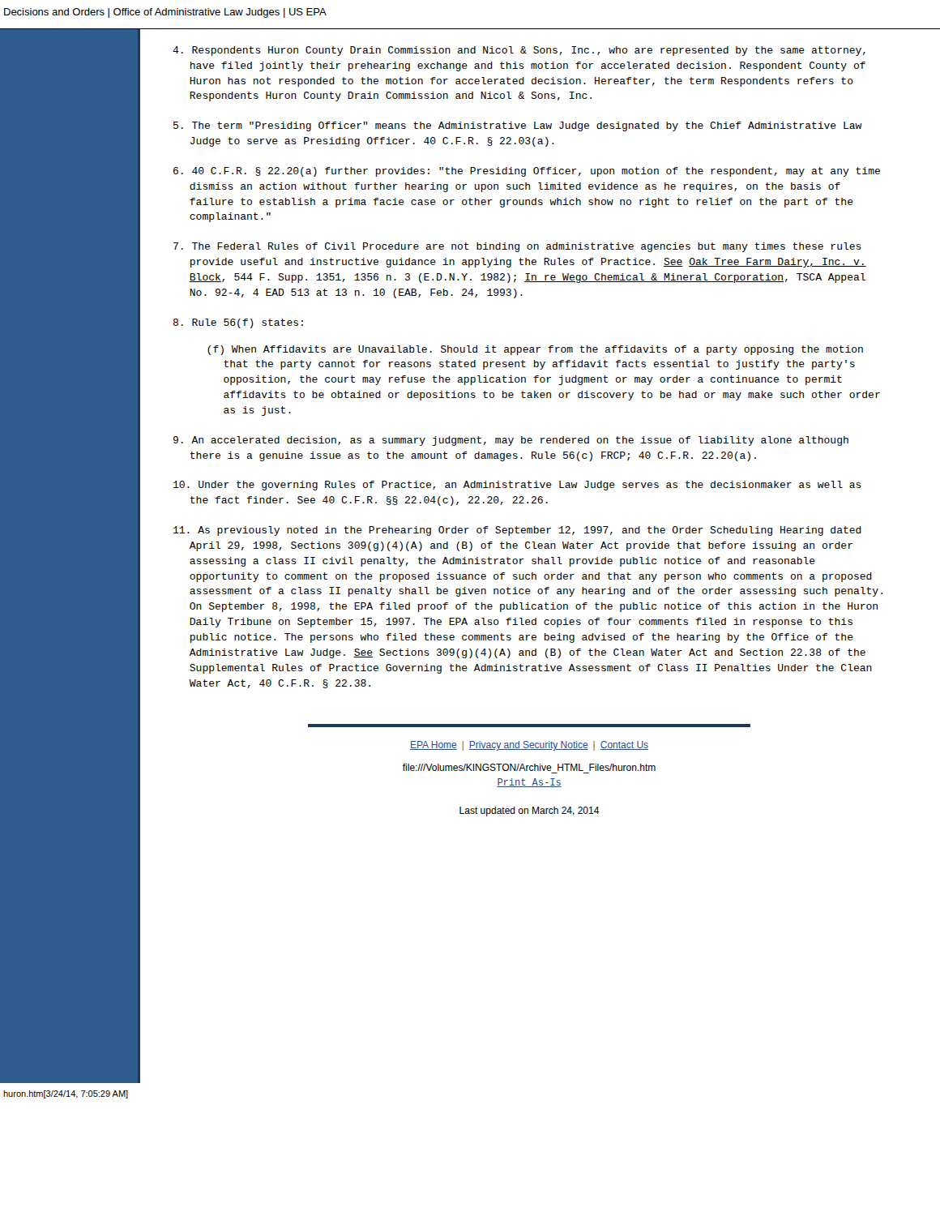Decisions and Orders | Office of Administrative Law Judges | US EPA
4. Respondents Huron County Drain Commission and Nicol & Sons, Inc., who are represented by the same attorney, have filed jointly their prehearing exchange and this motion for accelerated decision. Respondent County of Huron has not responded to the motion for accelerated decision. Hereafter, the term Respondents refers to Respondents Huron County Drain Commission and Nicol & Sons, Inc.
5. The term "Presiding Officer" means the Administrative Law Judge designated by the Chief Administrative Law Judge to serve as Presiding Officer. 40 C.F.R. § 22.03(a).
6. 40 C.F.R. § 22.20(a) further provides: "the Presiding Officer, upon motion of the respondent, may at any time dismiss an action without further hearing or upon such limited evidence as he requires, on the basis of failure to establish a prima facie case or other grounds which show no right to relief on the part of the complainant."
7. The Federal Rules of Civil Procedure are not binding on administrative agencies but many times these rules provide useful and instructive guidance in applying the Rules of Practice. See Oak Tree Farm Dairy, Inc. v. Block, 544 F. Supp. 1351, 1356 n. 3 (E.D.N.Y. 1982); In re Wego Chemical & Mineral Corporation, TSCA Appeal No. 92-4, 4 EAD 513 at 13 n. 10 (EAB, Feb. 24, 1993).
8. Rule 56(f) states:
(f) When Affidavits are Unavailable. Should it appear from the affidavits of a party opposing the motion that the party cannot for reasons stated present by affidavit facts essential to justify the party's opposition, the court may refuse the application for judgment or may order a continuance to permit affidavits to be obtained or depositions to be taken or discovery to be had or may make such other order as is just.
9. An accelerated decision, as a summary judgment, may be rendered on the issue of liability alone although there is a genuine issue as to the amount of damages. Rule 56(c) FRCP; 40 C.F.R. 22.20(a).
10. Under the governing Rules of Practice, an Administrative Law Judge serves as the decisionmaker as well as the fact finder. See 40 C.F.R. §§ 22.04(c), 22.20, 22.26.
11. As previously noted in the Prehearing Order of September 12, 1997, and the Order Scheduling Hearing dated April 29, 1998, Sections 309(g)(4)(A) and (B) of the Clean Water Act provide that before issuing an order assessing a class II civil penalty, the Administrator shall provide public notice of and reasonable opportunity to comment on the proposed issuance of such order and that any person who comments on a proposed assessment of a class II penalty shall be given notice of any hearing and of the order assessing such penalty. On September 8, 1998, the EPA filed proof of the publication of the public notice of this action in the Huron Daily Tribune on September 15, 1997. The EPA also filed copies of four comments filed in response to this public notice. The persons who filed these comments are being advised of the hearing by the Office of the Administrative Law Judge. See Sections 309(g)(4)(A) and (B) of the Clean Water Act and Section 22.38 of the Supplemental Rules of Practice Governing the Administrative Assessment of Class II Penalties Under the Clean Water Act, 40 C.F.R. § 22.38.
EPA Home|Privacy and Security Notice|Contact Us
file:///Volumes/KINGSTON/Archive_HTML_Files/huron.htm
Print As-Is
Last updated on March 24, 2014
huron.htm[3/24/14, 7:05:29 AM]